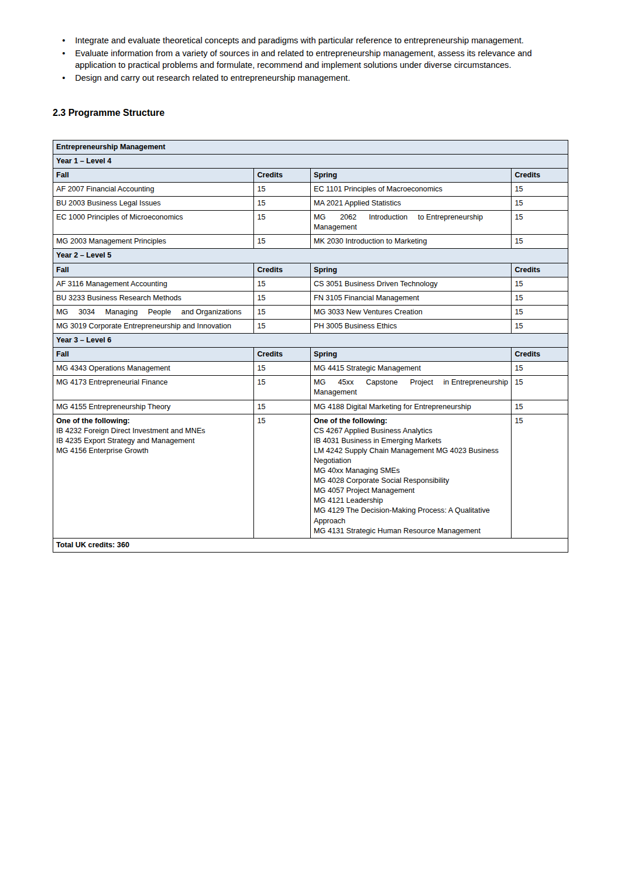Integrate and evaluate theoretical concepts and paradigms with particular reference to entrepreneurship management.
Evaluate information from a variety of sources in and related to entrepreneurship management, assess its relevance and application to practical problems and formulate, recommend and implement solutions under diverse circumstances.
Design and carry out research related to entrepreneurship management.
2.3 Programme Structure
| Entrepreneurship Management |
| Year 1 – Level 4 |
| Fall | Credits | Spring | Credits |
| AF 2007 Financial Accounting | 15 | EC 1101 Principles of Macroeconomics | 15 |
| BU 2003 Business Legal Issues | 15 | MA 2021 Applied Statistics | 15 |
| EC 1000 Principles of Microeconomics | 15 | MG 2062 Introduction to Entrepreneurship Management | 15 |
| MG 2003 Management Principles | 15 | MK 2030 Introduction to Marketing | 15 |
| Year 2 – Level 5 |
| Fall | Credits | Spring | Credits |
| AF 3116 Management Accounting | 15 | CS 3051 Business Driven Technology | 15 |
| BU 3233 Business Research Methods | 15 | FN 3105 Financial Management | 15 |
| MG 3034 Managing People and Organizations | 15 | MG 3033 New Ventures Creation | 15 |
| MG 3019 Corporate Entrepreneurship and Innovation | 15 | PH 3005 Business Ethics | 15 |
| Year 3 – Level 6 |
| Fall | Credits | Spring | Credits |
| MG 4343 Operations Management | 15 | MG 4415 Strategic Management | 15 |
| MG 4173 Entrepreneurial Finance | 15 | MG 45xx Capstone Project in Entrepreneurship Management | 15 |
| MG 4155 Entrepreneurship Theory | 15 | MG 4188 Digital Marketing for Entrepreneurship | 15 |
| One of the following: IB 4232 Foreign Direct Investment and MNEs IB 4235 Export Strategy and Management MG 4156 Enterprise Growth | 15 | One of the following: CS 4267 Applied Business Analytics IB 4031 Business in Emerging Markets LM 4242 Supply Chain Management MG 4023 Business Negotiation MG 40xx Managing SMEs MG 4028 Corporate Social Responsibility MG 4057 Project Management MG 4121 Leadership MG 4129 The Decision-Making Process: A Qualitative Approach MG 4131 Strategic Human Resource Management | 15 |
| Total UK credits: 360 |